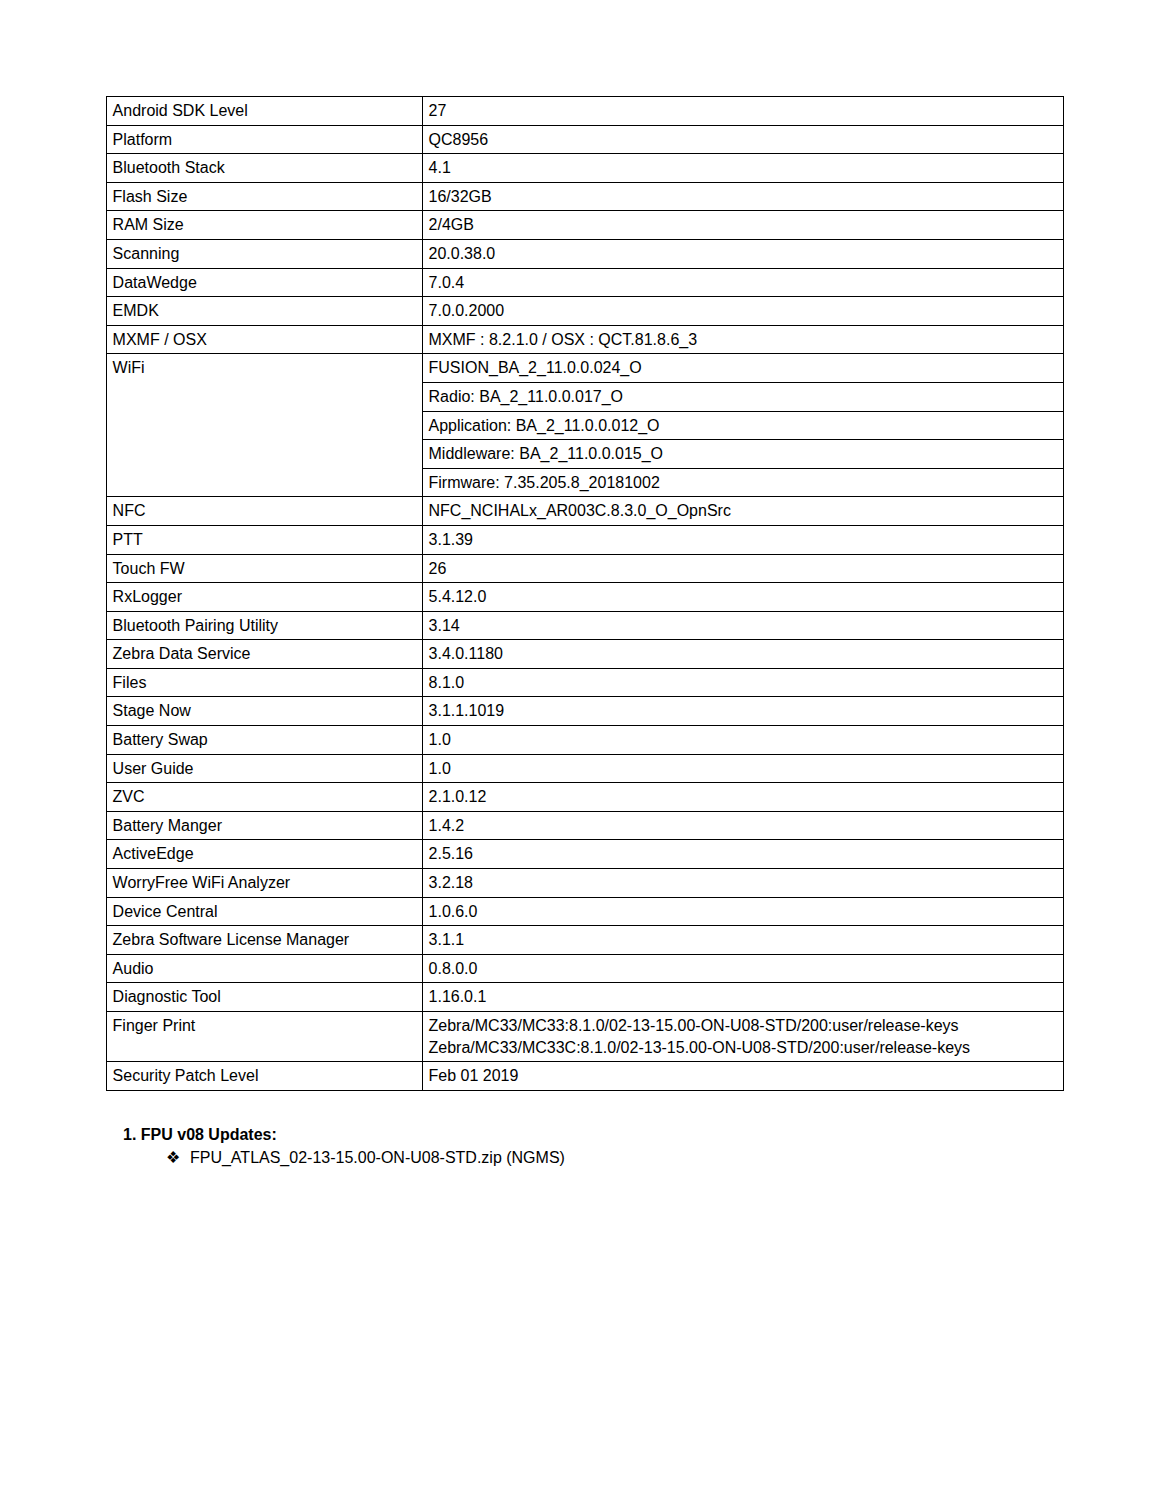| Android SDK Level | 27 |
| Platform | QC8956 |
| Bluetooth Stack | 4.1 |
| Flash Size | 16/32GB |
| RAM Size | 2/4GB |
| Scanning | 20.0.38.0 |
| DataWedge | 7.0.4 |
| EMDK | 7.0.0.2000 |
| MXMF / OSX | MXMF : 8.2.1.0 / OSX : QCT.81.8.6_3 |
| WiFi | FUSION_BA_2_11.0.0.024_O |
| Radio: BA_2_11.0.0.017_O |
| Application: BA_2_11.0.0.012_O |
| Middleware: BA_2_11.0.0.015_O |
| Firmware: 7.35.205.8_20181002 |
| NFC | NFC_NCIHALx_AR003C.8.3.0_O_OpnSrc |
| PTT | 3.1.39 |
| Touch FW | 26 |
| RxLogger | 5.4.12.0 |
| Bluetooth Pairing Utility | 3.14 |
| Zebra Data Service | 3.4.0.1180 |
| Files | 8.1.0 |
| Stage Now | 3.1.1.1019 |
| Battery Swap | 1.0 |
| User Guide | 1.0 |
| ZVC | 2.1.0.12 |
| Battery Manger | 1.4.2 |
| ActiveEdge | 2.5.16 |
| WorryFree WiFi Analyzer | 3.2.18 |
| Device Central | 1.0.6.0 |
| Zebra Software License Manager | 3.1.1 |
| Audio | 0.8.0.0 |
| Diagnostic Tool | 1.16.0.1 |
| Finger Print | Zebra/MC33/MC33:8.1.0/02-13-15.00-ON-U08-STD/200:user/release-keys Zebra/MC33/MC33C:8.1.0/02-13-15.00-ON-U08-STD/200:user/release-keys |
| Security Patch Level | Feb 01 2019 |
FPU v08 Updates:
FPU_ATLAS_02-13-15.00-ON-U08-STD.zip (NGMS)